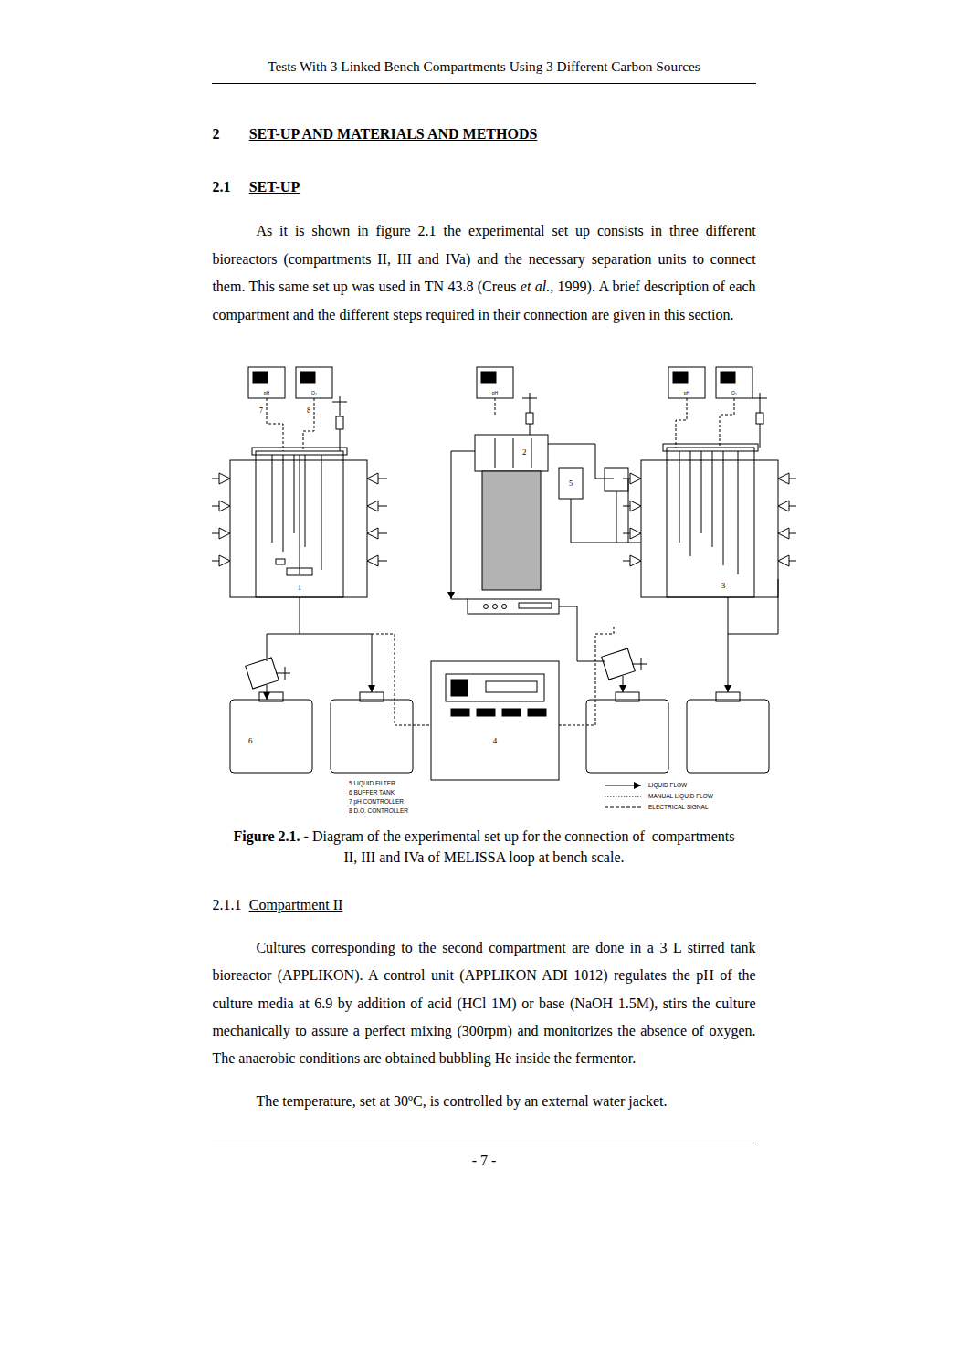Tests With 3 Linked Bench Compartments Using 3 Different Carbon Sources
2 SET-UP AND MATERIALS AND METHODS
2.1 SET-UP
As it is shown in figure 2.1 the experimental set up consists in three different bioreactors (compartments II, III and IVa) and the necessary separation units to connect them. This same set up was used in TN 43.8 (Creus et al., 1999). A brief description of each compartment and the different steps required in their connection are given in this section.
pH O₂ 7 8 1 pH 2 5 pH O₂ 3 6 4 5 LIQUID FILTER 6 BUFFER TANK 7 pH CONTROLLER 8 D.O. CONTROLLER LIQUID FLOW MANUAL LIQUID FLOW ELECTRICAL SIGNAL
Figure 2.1. - Diagram of the experimental set up for the connection of compartments II, III and IVa of MELISSA loop at bench scale.
2.1.1 Compartment II
Cultures corresponding to the second compartment are done in a 3 L stirred tank bioreactor (APPLIKON). A control unit (APPLIKON ADI 1012) regulates the pH of the culture media at 6.9 by addition of acid (HCl 1M) or base (NaOH 1.5M), stirs the culture mechanically to assure a perfect mixing (300rpm) and monitorizes the absence of oxygen. The anaerobic conditions are obtained bubbling He inside the fermentor.
The temperature, set at 30ºC, is controlled by an external water jacket.
- 7 -